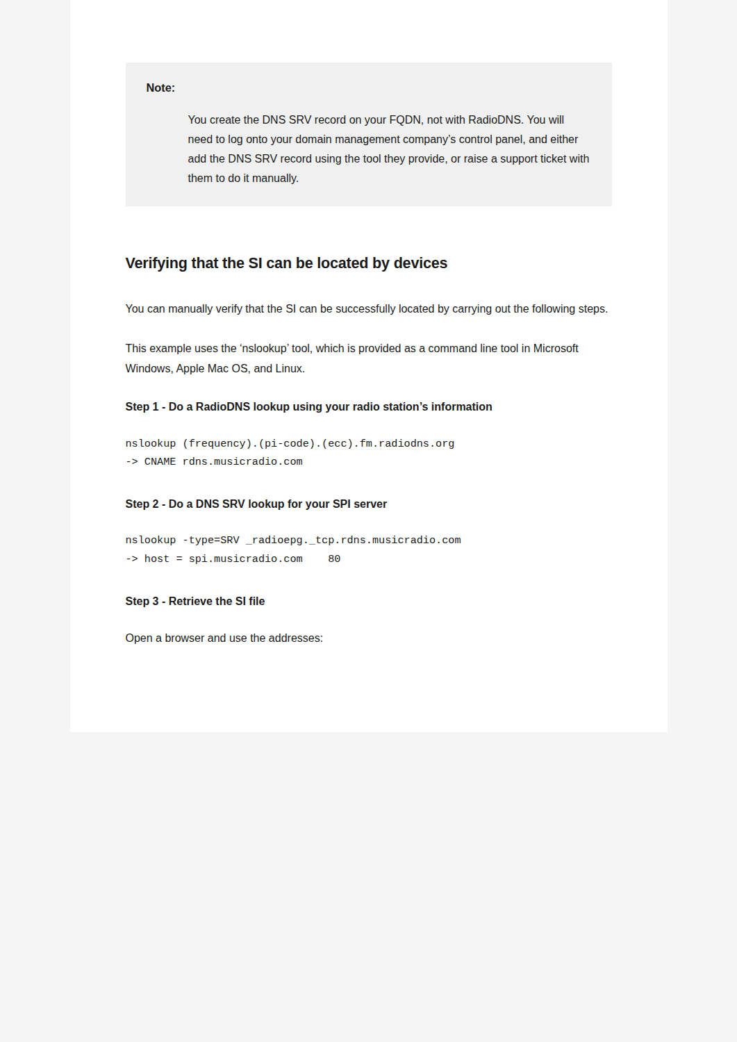Note:
You create the DNS SRV record on your FQDN, not with RadioDNS. You will need to log onto your domain management company’s control panel, and either add the DNS SRV record using the tool they provide, or raise a support ticket with them to do it manually.
Verifying that the SI can be located by devices
You can manually verify that the SI can be successfully located by carrying out the following steps.
This example uses the ‘nslookup’ tool, which is provided as a command line tool in Microsoft Windows, Apple Mac OS, and Linux.
Step 1 - Do a RadioDNS lookup using your radio station’s information
nslookup (frequency).(pi-code).(ecc).fm.radiodns.org
-> CNAME rdns.musicradio.com
Step 2 - Do a DNS SRV lookup for your SPI server
nslookup -type=SRV _radioepg._tcp.rdns.musicradio.com
-> host = spi.musicradio.com    80
Step 3 - Retrieve the SI file
Open a browser and use the addresses: